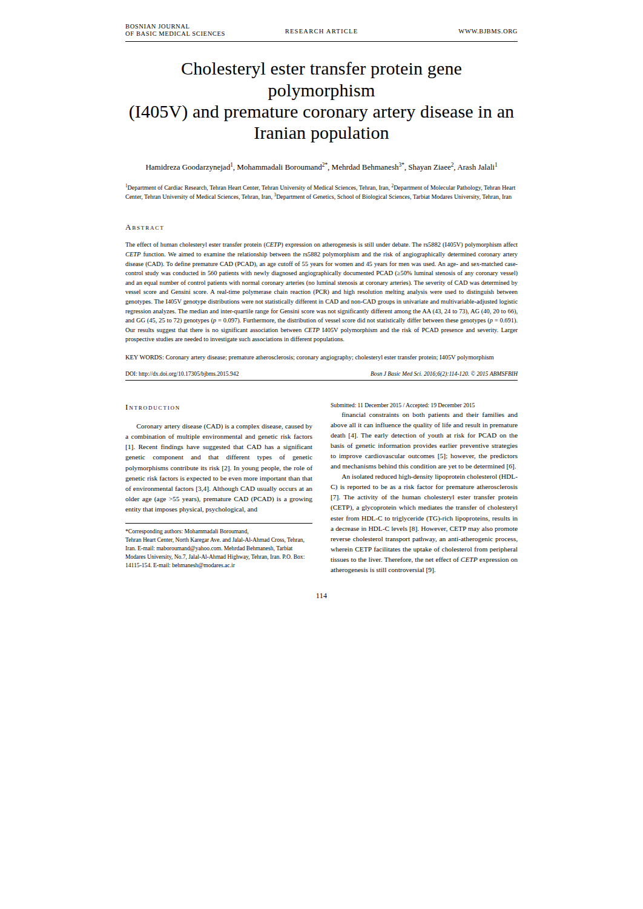Bosnian Journal of Basic Medical Sciences
Research article
www.bjbms.org
Cholesteryl ester transfer protein gene polymorphism
(I405V) and premature coronary artery disease in an
Iranian population
Hamidreza Goodarzynejad1, Mohammadali Boroumand2*, Mehrdad Behmanesh3*, Shayan Ziaee2, Arash Jalali1
1Department of Cardiac Research, Tehran Heart Center, Tehran University of Medical Sciences, Tehran, Iran, 2Department of Molecular Pathology, Tehran Heart Center, Tehran University of Medical Sciences, Tehran, Iran, 3Department of Genetics, School of Biological Sciences, Tarbiat Modares University, Tehran, Iran
Abstract
The effect of human cholesteryl ester transfer protein (CETP) expression on atherogenesis is still under debate. The rs5882 (I405V) polymorphism affect CETP function. We aimed to examine the relationship between the rs5882 polymorphism and the risk of angiographically determined coronary artery disease (CAD). To define premature CAD (PCAD), an age cutoff of 55 years for women and 45 years for men was used. An age- and sex-matched case-control study was conducted in 560 patients with newly diagnosed angiographically documented PCAD (≥50% luminal stenosis of any coronary vessel) and an equal number of control patients with normal coronary arteries (no luminal stenosis at coronary arteries). The severity of CAD was determined by vessel score and Gensini score. A real-time polymerase chain reaction (PCR) and high resolution melting analysis were used to distinguish between genotypes. The I405V genotype distributions were not statistically different in CAD and non-CAD groups in univariate and multivariable-adjusted logistic regression analyzes. The median and inter-quartile range for Gensini score was not significantly different among the AA (43, 24 to 73), AG (40, 20 to 66), and GG (45, 25 to 72) genotypes (p = 0.097). Furthermore, the distribution of vessel score did not statistically differ between these genotypes (p = 0.691). Our results suggest that there is no significant association between CETP I405V polymorphism and the risk of PCAD presence and severity. Larger prospective studies are needed to investigate such associations in different populations.
KEY WORDS: Coronary artery disease; premature atherosclerosis; coronary angiography; cholesteryl ester transfer protein; I405V polymorphism
DOI: http://dx.doi.org/10.17305/bjbms.2015.942
Bosn J Basic Med Sci. 2016;6(2):114-120. © 2015 ABMSFBIH
Introduction
Coronary artery disease (CAD) is a complex disease, caused by a combination of multiple environmental and genetic risk factors [1]. Recent findings have suggested that CAD has a significant genetic component and that different types of genetic polymorphisms contribute its risk [2]. In young people, the role of genetic risk factors is expected to be even more important than that of environmental factors [3,4]. Although CAD usually occurs at an older age (age >55 years), premature CAD (PCAD) is a growing entity that imposes physical, psychological, and
*Corresponding authors: Mohammadali Boroumand,
Tehran Heart Center, North Karegar Ave. and Jalal-Al-Ahmad Cross, Tehran, Iran. E-mail: maboroumand@yahoo.com. Mehrdad Behmanesh, Tarbiat Modares University, No.7, Jalal-Al-Ahmad Highway, Tehran, Iran. P.O. Box: 14115-154. E-mail: behmanesh@modares.ac.ir
Submitted: 11 December 2015 / Accepted: 19 December 2015
financial constraints on both patients and their families and above all it can influence the quality of life and result in premature death [4]. The early detection of youth at risk for PCAD on the basis of genetic information provides earlier preventive strategies to improve cardiovascular outcomes [5]; however, the predictors and mechanisms behind this condition are yet to be determined [6].
An isolated reduced high-density lipoprotein cholesterol (HDL-C) is reported to be as a risk factor for premature atherosclerosis [7]. The activity of the human cholesteryl ester transfer protein (CETP), a glycoprotein which mediates the transfer of cholesteryl ester from HDL-C to triglyceride (TG)-rich lipoproteins, results in a decrease in HDL-C levels [8]. However, CETP may also promote reverse cholesterol transport pathway, an anti-atherogenic process, wherein CETP facilitates the uptake of cholesterol from peripheral tissues to the liver. Therefore, the net effect of CETP expression on atherogenesis is still controversial [9].
114